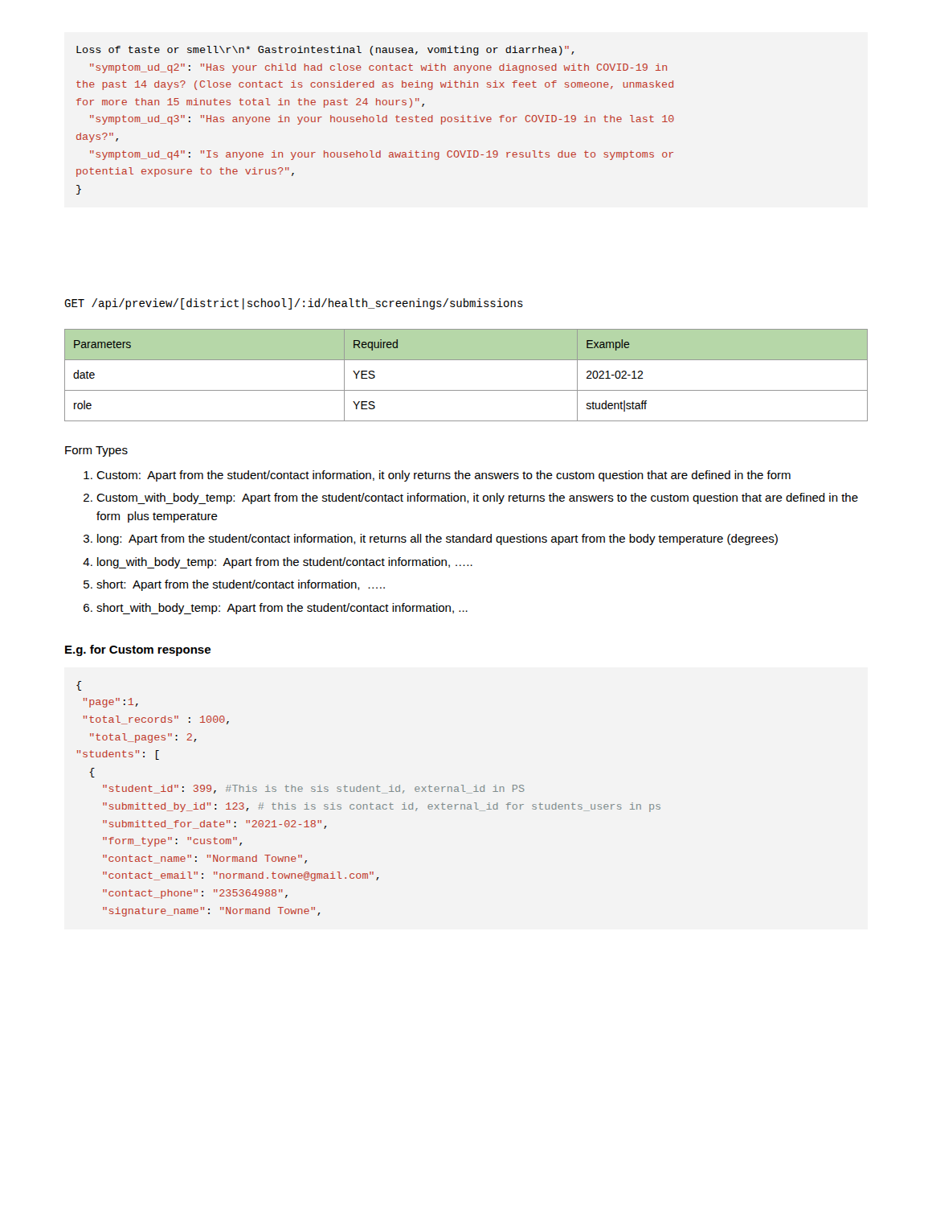Loss of taste or smell\r\n* Gastrointestinal (nausea, vomiting or diarrhea)",
  "symptom_ud_q2": "Has your child had close contact with anyone diagnosed with COVID-19 in
the past 14 days? (Close contact is considered as being within six feet of someone, unmasked
for more than 15 minutes total in the past 24 hours)",
  "symptom_ud_q3": "Has anyone in your household tested positive for COVID-19 in the last 10
days?",
  "symptom_ud_q4": "Is anyone in your household awaiting COVID-19 results due to symptoms or
potential exposure to the virus?",
}
GET /api/preview/[district|school]/:id/health_screenings/submissions
| Parameters | Required | Example |
| --- | --- | --- |
| date | YES | 2021-02-12 |
| role | YES | student/staff |
Form Types
Custom: Apart from the student/contact information, it only returns the answers to the custom question that are defined in the form
Custom_with_body_temp: Apart from the student/contact information, it only returns the answers to the custom question that are defined in the form plus temperature
long: Apart from the student/contact information, it returns all the standard questions apart from the body temperature (degrees)
long_with_body_temp: Apart from the student/contact information, …..
short: Apart from the student/contact information, …..
short_with_body_temp: Apart from the student/contact information, ...
E.g. for Custom response
{
 "page":1,
 "total_records" : 1000,
  "total_pages": 2,
"students": [
  {
    "student_id": 399, #This is the sis student_id, external_id in PS
    "submitted_by_id": 123, # this is sis contact id, external_id for students_users in ps
    "submitted_for_date": "2021-02-18",
    "form_type": "custom",
    "contact_name": "Normand Towne",
    "contact_email": "normand.towne@gmail.com",
    "contact_phone": "235364988",
    "signature_name": "Normand Towne",